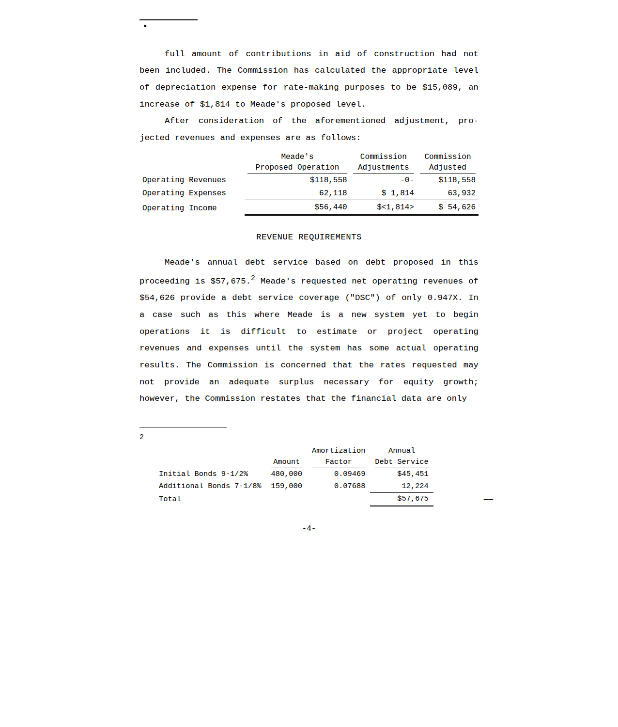•
full amount of contributions in aid of construction had not been included. The Commission has calculated the appropriate level of depreciation expense for rate-making purposes to be $15,089, an increase of $1,814 to Meade's proposed level.
After consideration of the aforementioned adjustment, pro- jected revenues and expenses are as follows:
| | Meade's Proposed Operation | Commission Adjustments | Commission Adjusted |
| --- | --- | --- | --- |
| Operating Revenues | $118,558 | -0- | $118,558 |
| Operating Expenses | 62,118 | $ 1,814 | 63,932 |
| Operating Income | $56,440 | $<1,814> | $ 54,626 |
REVENUE REQUIREMENTS
Meade's annual debt service based on debt proposed in this proceeding is $57,675.2 Meade's requested net operating revenues of $54,626 provide a debt service coverage ("DSC") of only 0.947X. In a case such as this where Meade is a new system yet to begin operations it is difficult to estimate or project operating revenues and expenses until the system has some actual operating results. The Commission is concerned that the rates requested may not provide an adequate surplus necessary for equity growth; however, the Commission restates that the financial data are only
2
| | Amount | Amortization Factor | Annual Debt Service |
| --- | --- | --- | --- |
| Initial Bonds 9-1/2% | 480,000 | 0.09469 | $45,451 |
| Additional Bonds 7-1/8% | 159,000 | 0.07688 | 12,224 |
| Total | | | $57,675 |
-4-
——